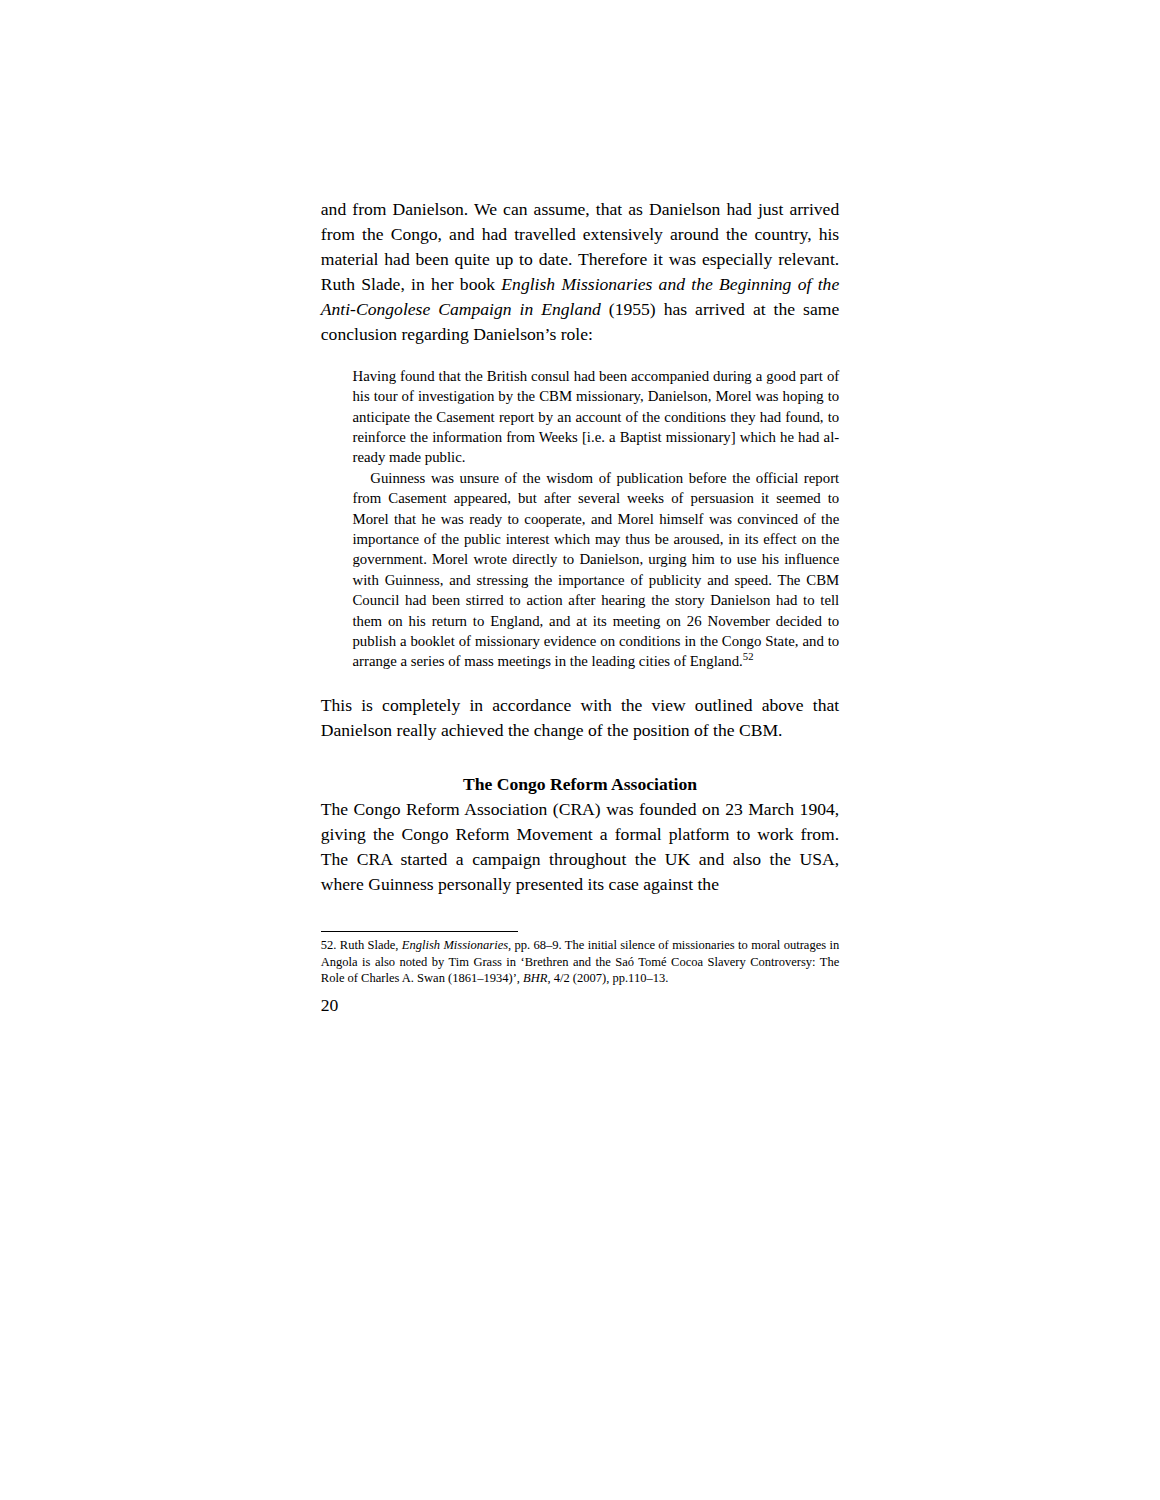and from Danielson. We can assume, that as Danielson had just arrived from the Congo, and had travelled extensively around the country, his material had been quite up to date. Therefore it was especially relevant. Ruth Slade, in her book English Missionaries and the Beginning of the Anti-Congolese Campaign in England (1955) has arrived at the same conclusion regarding Danielson’s role:
Having found that the British consul had been accompanied during a good part of his tour of investigation by the CBM missionary, Danielson, Morel was hoping to anticipate the Casement report by an account of the conditions they had found, to reinforce the information from Weeks [i.e. a Baptist missionary] which he had already made public.
Guinness was unsure of the wisdom of publication before the official report from Casement appeared, but after several weeks of persuasion it seemed to Morel that he was ready to cooperate, and Morel himself was convinced of the importance of the public interest which may thus be aroused, in its effect on the government. Morel wrote directly to Danielson, urging him to use his influence with Guinness, and stressing the importance of publicity and speed. The CBM Council had been stirred to action after hearing the story Danielson had to tell them on his return to England, and at its meeting on 26 November decided to publish a booklet of missionary evidence on conditions in the Congo State, and to arrange a series of mass meetings in the leading cities of England.52
This is completely in accordance with the view outlined above that Danielson really achieved the change of the position of the CBM.
The Congo Reform Association
The Congo Reform Association (CRA) was founded on 23 March 1904, giving the Congo Reform Movement a formal platform to work from. The CRA started a campaign throughout the UK and also the USA, where Guinness personally presented its case against the
52. Ruth Slade, English Missionaries, pp. 68–9. The initial silence of missionaries to moral outrages in Angola is also noted by Tim Grass in ‘Brethren and the Saó Tomé Cocoa Slavery Controversy: The Role of Charles A. Swan (1861–1934)’, BHR, 4/2 (2007), pp.110–13.
20